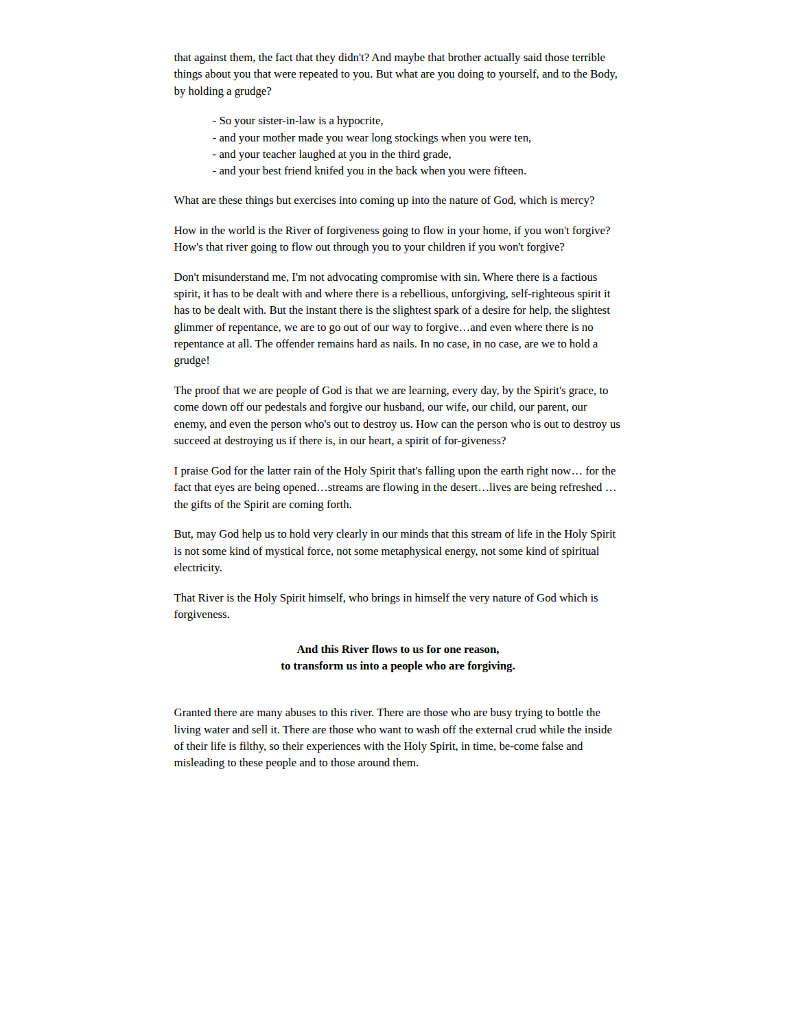that against them, the fact that they didn't? And maybe that brother actually said those terrible things about you that were repeated to you. But what are you doing to yourself, and to the Body, by holding a grudge?
So your sister-in-law is a hypocrite,
and your mother made you wear long stockings when you were ten,
and your teacher laughed at you in the third grade,
and your best friend knifed you in the back when you were fifteen.
What are these things but exercises into coming up into the nature of God, which is mercy?
How in the world is the River of forgiveness going to flow in your home, if you won't forgive? How's that river going to flow out through you to your children if you won't forgive?
Don't misunderstand me, I'm not advocating compromise with sin. Where there is a factious spirit, it has to be dealt with and where there is a rebellious, unforgiving, self-righteous spirit it has to be dealt with. But the instant there is the slightest spark of a desire for help, the slightest glimmer of repentance, we are to go out of our way to forgive…and even where there is no repentance at all. The offender remains hard as nails. In no case, in no case, are we to hold a grudge!
The proof that we are people of God is that we are learning, every day, by the Spirit's grace, to come down off our pedestals and forgive our husband, our wife, our child, our parent, our enemy, and even the person who's out to destroy us. How can the person who is out to destroy us succeed at destroying us if there is, in our heart, a spirit of for-giveness?
I praise God for the latter rain of the Holy Spirit that's falling upon the earth right now… for the fact that eyes are being opened…streams are flowing in the desert…lives are being refreshed … the gifts of the Spirit are coming forth.
But, may God help us to hold very clearly in our minds that this stream of life in the Holy Spirit is not some kind of mystical force, not some metaphysical energy, not some kind of spiritual electricity.
That River is the Holy Spirit himself, who brings in himself the very nature of God which is forgiveness.
And this River flows to us for one reason,
to transform us into a people who are forgiving.
Granted there are many abuses to this river. There are those who are busy trying to bottle the living water and sell it. There are those who want to wash off the external crud while the inside of their life is filthy, so their experiences with the Holy Spirit, in time, be-come false and misleading to these people and to those around them.